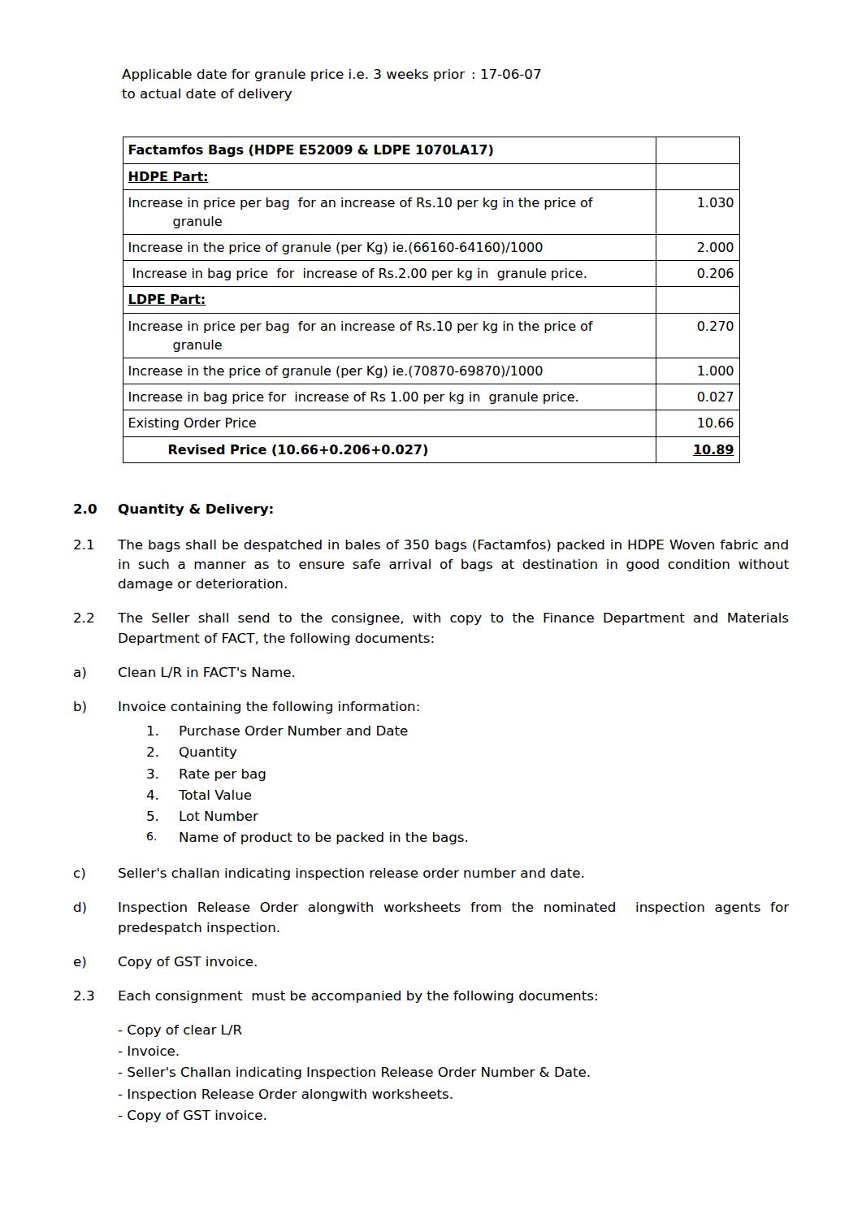Applicable date for granule price i.e. 3 weeks prior to actual date of delivery: 17-06-07
| Factamfos Bags (HDPE E52009 & LDPE 1070LA17) | |
| HDPE Part: | |
| Increase in price per bag for an increase of Rs.10 per kg in the price of granule | 1.030 |
| Increase in the price of granule (per Kg) ie.(66160-64160)/1000 | 2.000 |
| Increase in bag price for increase of Rs.2.00 per kg in granule price. | 0.206 |
| LDPE Part: | |
| Increase in price per bag for an increase of Rs.10 per kg in the price of granule | 0.270 |
| Increase in the price of granule (per Kg) ie.(70870-69870)/1000 | 1.000 |
| Increase in bag price for increase of Rs 1.00 per kg in granule price. | 0.027 |
| Existing Order Price | 10.66 |
| Revised Price (10.66+0.206+0.027) | 10.89 |
2.0 Quantity & Delivery:
2.1
The bags shall be despatched in bales of 350 bags (Factamfos) packed in HDPE Woven fabric and in such a manner as to ensure safe arrival of bags at destination in good condition without damage or deterioration.
2.2
The Seller shall send to the consignee, with copy to the Finance Department and Materials Department of FACT, the following documents:
a)
Clean L/R in FACT's Name.
b)
Invoice containing the following information:
1. Purchase Order Number and Date
2. Quantity
3. Rate per bag
4. Total Value
5. Lot Number
6. Name of product to be packed in the bags.
c)
Seller's challan indicating inspection release order number and date.
d)
Inspection Release Order alongwith worksheets from the nominated inspection agents for predespatch inspection.
e)
Copy of GST invoice.
2.3
Each consignment must be accompanied by the following documents:
- Copy of clear L/R
- Invoice.
- Seller's Challan indicating Inspection Release Order Number & Date.
- Inspection Release Order alongwith worksheets.
- Copy of GST invoice.